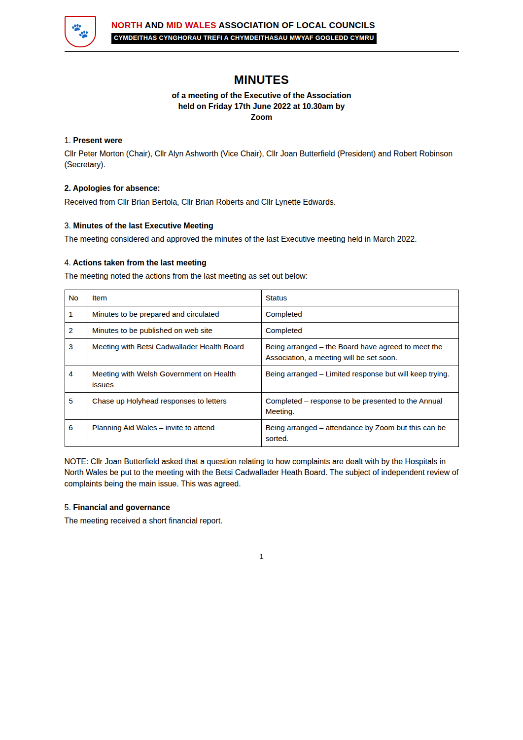🐾
NORTH AND MID WALES ASSOCIATION OF LOCAL COUNCILS
CYMDEITHAS CYNGHORAU TREFI A CHYMDEITHASAU MWYAF GOGLEDD CYMRU
MINUTES
of a meeting of the Executive of the Association
held on Friday 17th June 2022 at 10.30am by
Zoom
1. Present were
Cllr Peter Morton (Chair), Cllr Alyn Ashworth (Vice Chair), Cllr Joan Butterfield (President) and Robert Robinson (Secretary).
2. Apologies for absence:
Received from Cllr Brian Bertola, Cllr Brian Roberts and Cllr Lynette Edwards.
3. Minutes of the last Executive Meeting
The meeting considered and approved the minutes of the last Executive meeting held in March 2022.
4. Actions taken from the last meeting
The meeting noted the actions from the last meeting as set out below:
| No | Item | Status |
| --- | --- | --- |
| 1 | Minutes to be prepared and circulated | Completed |
| 2 | Minutes to be published on web site | Completed |
| 3 | Meeting with Betsi Cadwallader Health Board | Being arranged – the Board have agreed to meet the Association, a meeting will be set soon. |
| 4 | Meeting with Welsh Government on Health issues | Being arranged – Limited response but will keep trying. |
| 5 | Chase up Holyhead responses to letters | Completed – response to be presented to the Annual Meeting. |
| 6 | Planning Aid Wales – invite to attend | Being arranged – attendance by Zoom but this can be sorted. |
NOTE: Cllr Joan Butterfield asked that a question relating to how complaints are dealt with by the Hospitals in North Wales be put to the meeting with the Betsi Cadwallader Heath Board. The subject of independent review of complaints being the main issue. This was agreed.
5. Financial and governance
The meeting received a short financial report.
1